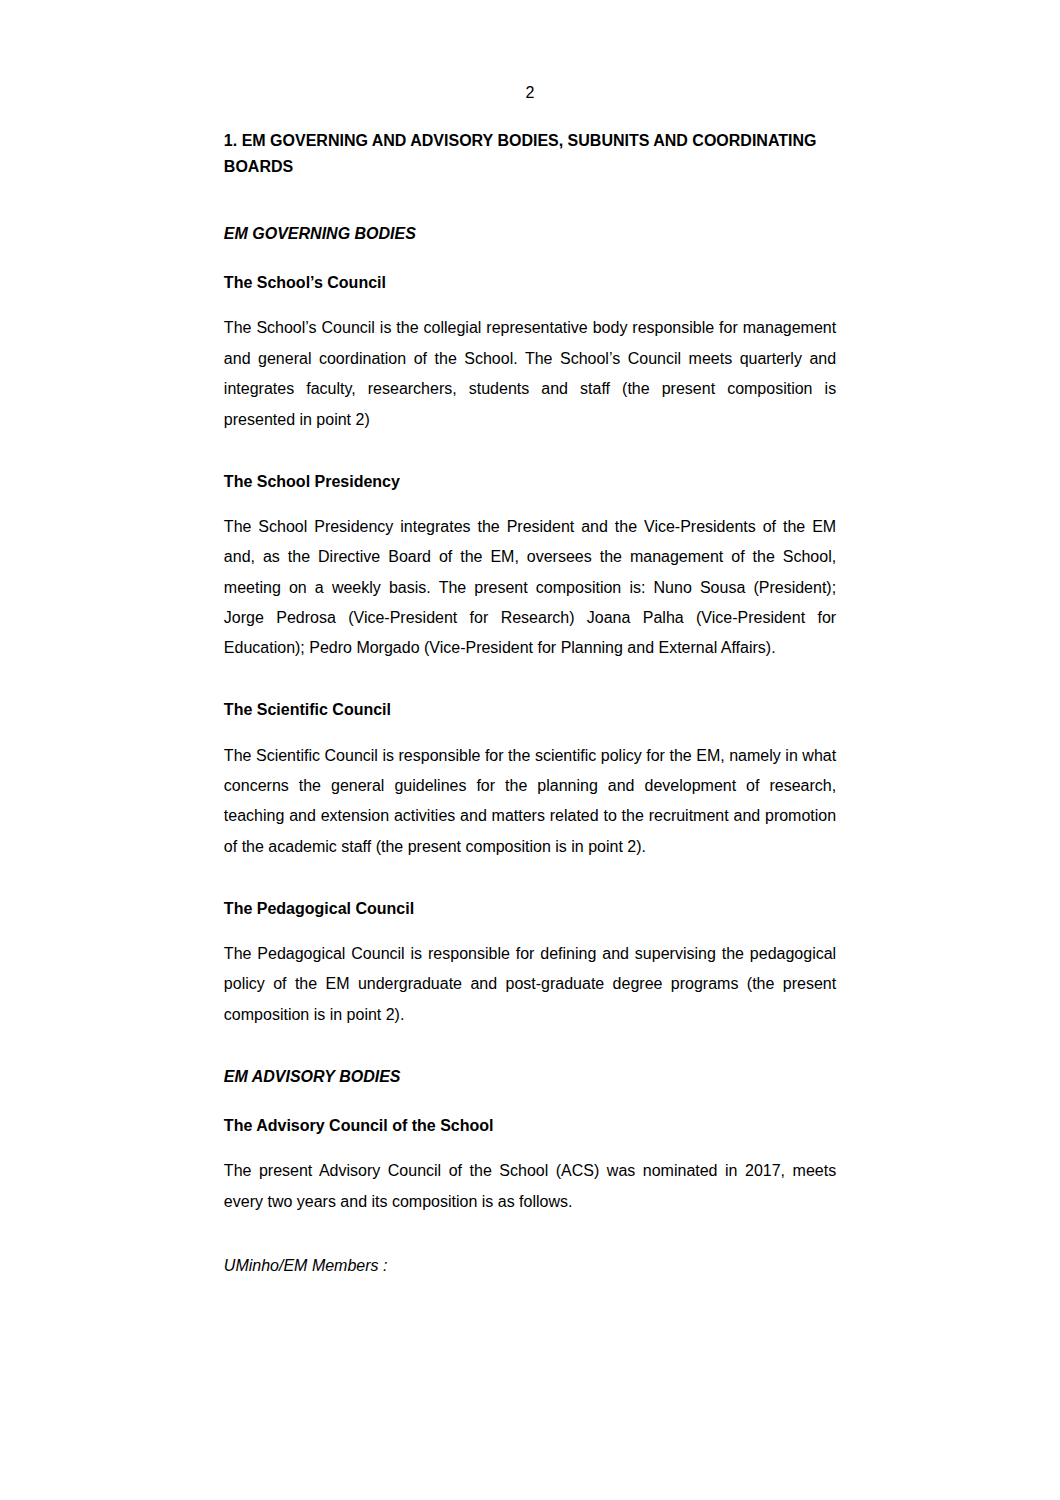2
1. EM GOVERNING AND ADVISORY BODIES, SUBUNITS AND COORDINATING BOARDS
EM GOVERNING BODIES
The School’s Council
The School’s Council is the collegial representative body responsible for management and general coordination of the School. The School’s Council meets quarterly and integrates faculty, researchers, students and staff (the present composition is presented in point 2)
The School Presidency
The School Presidency integrates the President and the Vice-Presidents of the EM and, as the Directive Board of the EM, oversees the management of the School, meeting on a weekly basis. The present composition is: Nuno Sousa (President); Jorge Pedrosa (Vice-President for Research) Joana Palha (Vice-President for Education); Pedro Morgado (Vice-President for Planning and External Affairs).
The Scientific Council
The Scientific Council is responsible for the scientific policy for the EM, namely in what concerns the general guidelines for the planning and development of research, teaching and extension activities and matters related to the recruitment and promotion of the academic staff (the present composition is in point 2).
The Pedagogical Council
The Pedagogical Council is responsible for defining and supervising the pedagogical policy of the EM undergraduate and post-graduate degree programs (the present composition is in point 2).
EM ADVISORY BODIES
The Advisory Council of the School
The present Advisory Council of the School (ACS) was nominated in 2017, meets every two years and its composition is as follows.
UMinho/EM Members :